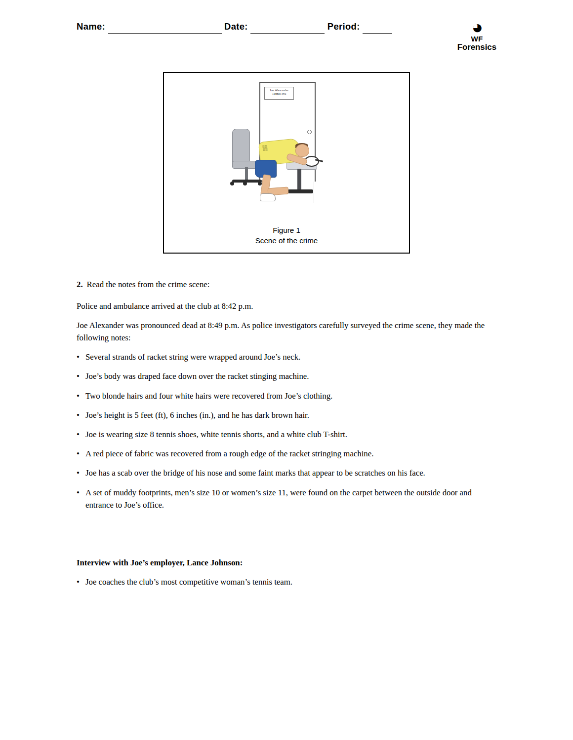Name: Date: Period:
◕
WF
Forensics
Joe Alexander
Tennis Pro
☰☰
☰☰
Figure 1 Scene of the crime
2. Read the notes from the crime scene:
Police and ambulance arrived at the club at 8:42 p.m.
Joe Alexander was pronounced dead at 8:49 p.m. As police investigators carefully surveyed the crime scene, they made the following notes:
Several strands of racket string were wrapped around Joe’s neck.
Joe’s body was draped face down over the racket stinging machine.
Two blonde hairs and four white hairs were recovered from Joe’s clothing.
Joe’s height is 5 feet (ft), 6 inches (in.), and he has dark brown hair.
Joe is wearing size 8 tennis shoes, white tennis shorts, and a white club T-shirt.
A red piece of fabric was recovered from a rough edge of the racket stringing machine.
Joe has a scab over the bridge of his nose and some faint marks that appear to be scratches on his face.
A set of muddy footprints, men’s size 10 or women’s size 11, were found on the carpet between the outside door and entrance to Joe’s office.
Interview with Joe’s employer, Lance Johnson:
Joe coaches the club’s most competitive woman’s tennis team.